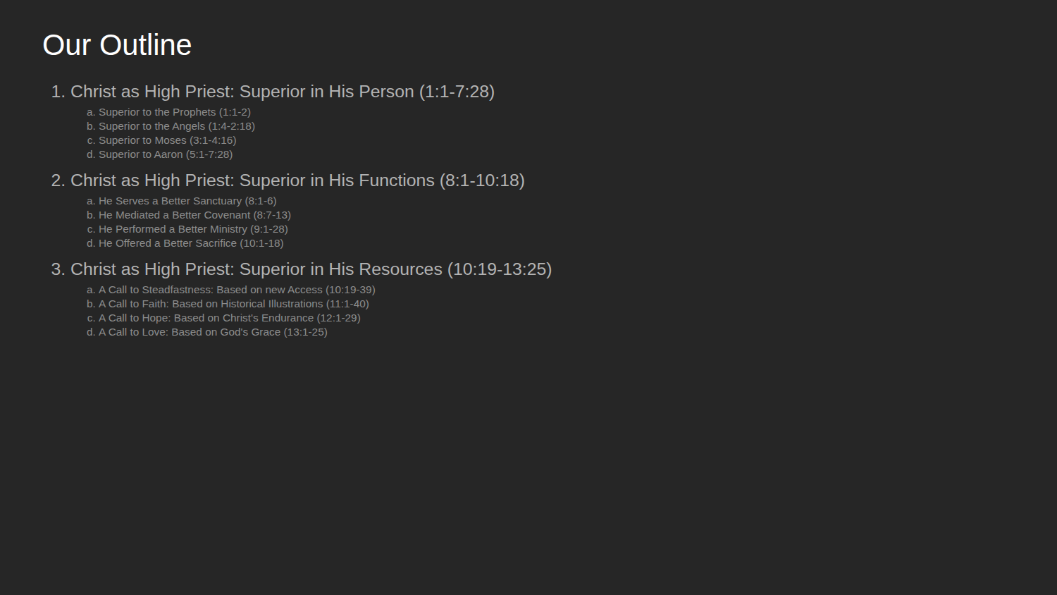Our Outline
Christ as High Priest: Superior in His Person (1:1-7:28)
Superior to the Prophets (1:1-2)
Superior to the Angels (1:4-2:18)
Superior to Moses (3:1-4:16)
Superior to Aaron (5:1-7:28)
Christ as High Priest: Superior in His Functions (8:1-10:18)
He Serves a Better Sanctuary (8:1-6)
He Mediated a Better Covenant (8:7-13)
He Performed a Better Ministry (9:1-28)
He Offered a Better Sacrifice (10:1-18)
Christ as High Priest: Superior in His Resources (10:19-13:25)
A Call to Steadfastness: Based on new Access (10:19-39)
A Call to Faith: Based on Historical Illustrations (11:1-40)
A Call to Hope: Based on Christ's Endurance (12:1-29)
A Call to Love: Based on God's Grace (13:1-25)